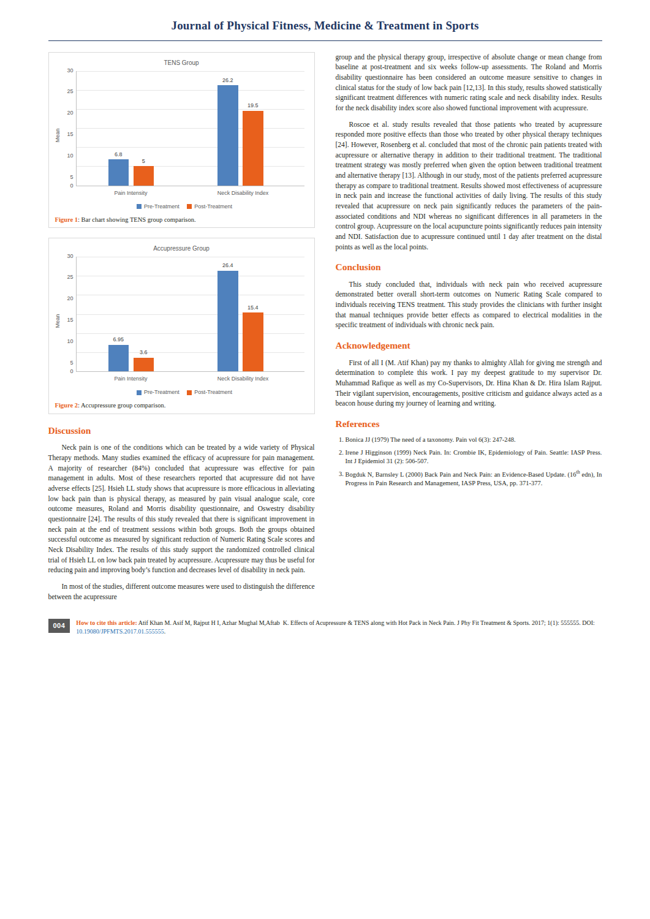Journal of Physical Fitness, Medicine & Treatment in Sports
TENS Group
Mean
6.8
5
26.2
19.5
30
25
20
15
10
5
0
Pain Intensity
Neck Disability Index
Pre-Treatment Post-Treatment
Figure 1: Bar chart showing TENS group comparison.
Accupressure Group
Mean
6.95
3.6
26.4
15.4
30
25
20
15
10
5
0
Pain Intensity
Neck Disability Index
Pre-Treatment Post-Treatment
Figure 2: Accupressure group comparison.
Discussion
Neck pain is one of the conditions which can be treated by a wide variety of Physical Therapy methods. Many studies examined the efficacy of acupressure for pain management. A majority of researcher (84%) concluded that acupressure was effective for pain management in adults. Most of these researchers reported that acupressure did not have adverse effects [25]. Hsieh LL study shows that acupressure is more efficacious in alleviating low back pain than is physical therapy, as measured by pain visual analogue scale, core outcome measures, Roland and Morris disability questionnaire, and Oswestry disability questionnaire [24]. The results of this study revealed that there is significant improvement in neck pain at the end of treatment sessions within both groups. Both the groups obtained successful outcome as measured by significant reduction of Numeric Rating Scale scores and Neck Disability Index. The results of this study support the randomized controlled clinical trial of Hsieh LL on low back pain treated by acupressure. Acupressure may thus be useful for reducing pain and improving body’s function and decreases level of disability in neck pain.
In most of the studies, different outcome measures were used to distinguish the difference between the acupressure
group and the physical therapy group, irrespective of absolute change or mean change from baseline at post-treatment and six weeks follow-up assessments. The Roland and Morris disability questionnaire has been considered an outcome measure sensitive to changes in clinical status for the study of low back pain [12,13]. In this study, results showed statistically significant treatment differences with numeric rating scale and neck disability index. Results for the neck disability index score also showed functional improvement with acupressure.
Roscoe et al. study results revealed that those patients who treated by acupressure responded more positive effects than those who treated by other physical therapy techniques [24]. However, Rosenberg et al. concluded that most of the chronic pain patients treated with acupressure or alternative therapy in addition to their traditional treatment. The traditional treatment strategy was mostly preferred when given the option between traditional treatment and alternative therapy [13]. Although in our study, most of the patients preferred acupressure therapy as compare to traditional treatment. Results showed most effectiveness of acupressure in neck pain and increase the functional activities of daily living. The results of this study revealed that acupressure on neck pain significantly reduces the parameters of the pain-associated conditions and NDI whereas no significant differences in all parameters in the control group. Acupressure on the local acupuncture points significantly reduces pain intensity and NDI. Satisfaction due to acupressure continued until 1 day after treatment on the distal points as well as the local points.
Conclusion
This study concluded that, individuals with neck pain who received acupressure demonstrated better overall short-term outcomes on Numeric Rating Scale compared to individuals receiving TENS treatment. This study provides the clinicians with further insight that manual techniques provide better effects as compared to electrical modalities in the specific treatment of individuals with chronic neck pain.
Acknowledgement
First of all I (M. Atif Khan) pay my thanks to almighty Allah for giving me strength and determination to complete this work. I pay my deepest gratitude to my supervisor Dr. Muhammad Rafique as well as my Co-Supervisors, Dr. Hina Khan & Dr. Hira Islam Rajput. Their vigilant supervision, encouragements, positive criticism and guidance always acted as a beacon house during my journey of learning and writing.
References
Bonica JJ (1979) The need of a taxonomy. Pain vol 6(3): 247-248.
Irene J Higginson (1999) Neck Pain. In: Crombie IK, Epidemiology of Pain. Seattle: IASP Press. Int J Epidemiol 31 (2): 506-507.
Bogduk N, Barnsley L (2000) Back Pain and Neck Pain: an Evidence-Based Update. (16th edn), In Progress in Pain Research and Management, IASP Press, USA, pp. 371-377.
004
How to cite this article: Atif Khan M. Asif M, Rajput H I, Azhar Mughal M,Aftab K. Effects of Acupressure & TENS along with Hot Pack in Neck Pain. J Phy Fit Treatment & Sports. 2017; 1(1): 555555. DOI: 10.19080/JPFMTS.2017.01.555555.